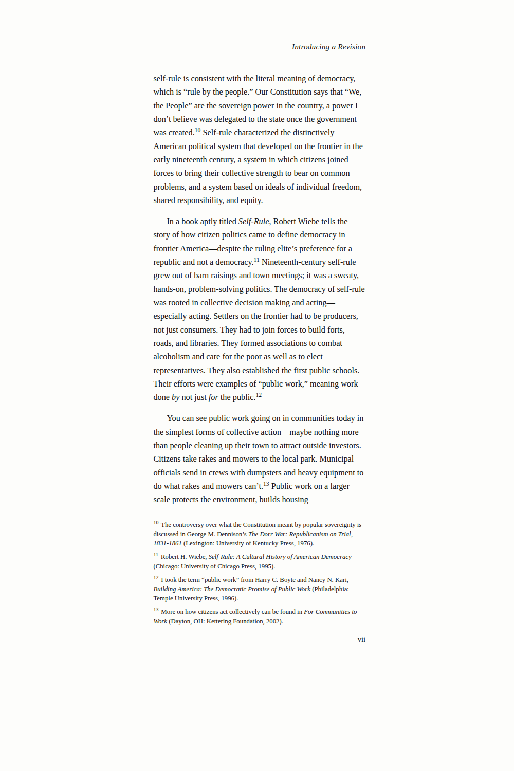Introducing a Revision
self-rule is consistent with the literal meaning of democracy, which is “rule by the people.” Our Constitution says that “We, the People” are the sovereign power in the country, a power I don’t believe was delegated to the state once the government was created.10 Self-rule characterized the distinctively American political system that developed on the frontier in the early nineteenth century, a system in which citizens joined forces to bring their collective strength to bear on common problems, and a system based on ideals of individual freedom, shared responsibility, and equity.
In a book aptly titled Self-Rule, Robert Wiebe tells the story of how citizen politics came to define democracy in frontier America—despite the ruling elite’s preference for a republic and not a democracy.11 Nineteenth-century self-rule grew out of barn raisings and town meetings; it was a sweaty, hands-on, problem-solving politics. The democracy of self-rule was rooted in collective decision making and acting—especially acting. Settlers on the frontier had to be producers, not just consumers. They had to join forces to build forts, roads, and libraries. They formed associations to combat alcoholism and care for the poor as well as to elect representatives. They also established the first public schools. Their efforts were examples of “public work,” meaning work done by not just for the public.12
You can see public work going on in communities today in the simplest forms of collective action—maybe nothing more than people cleaning up their town to attract outside investors. Citizens take rakes and mowers to the local park. Municipal officials send in crews with dumpsters and heavy equipment to do what rakes and mowers can’t.13 Public work on a larger scale protects the environment, builds housing
10 The controversy over what the Constitution meant by popular sovereignty is discussed in George M. Dennison’s The Dorr War: Republicanism on Trial, 1831-1861 (Lexington: University of Kentucky Press, 1976).
11 Robert H. Wiebe, Self-Rule: A Cultural History of American Democracy (Chicago: University of Chicago Press, 1995).
12 I took the term “public work” from Harry C. Boyte and Nancy N. Kari, Building America: The Democratic Promise of Public Work (Philadelphia: Temple University Press, 1996).
13 More on how citizens act collectively can be found in For Communities to Work (Dayton, OH: Kettering Foundation, 2002).
vii